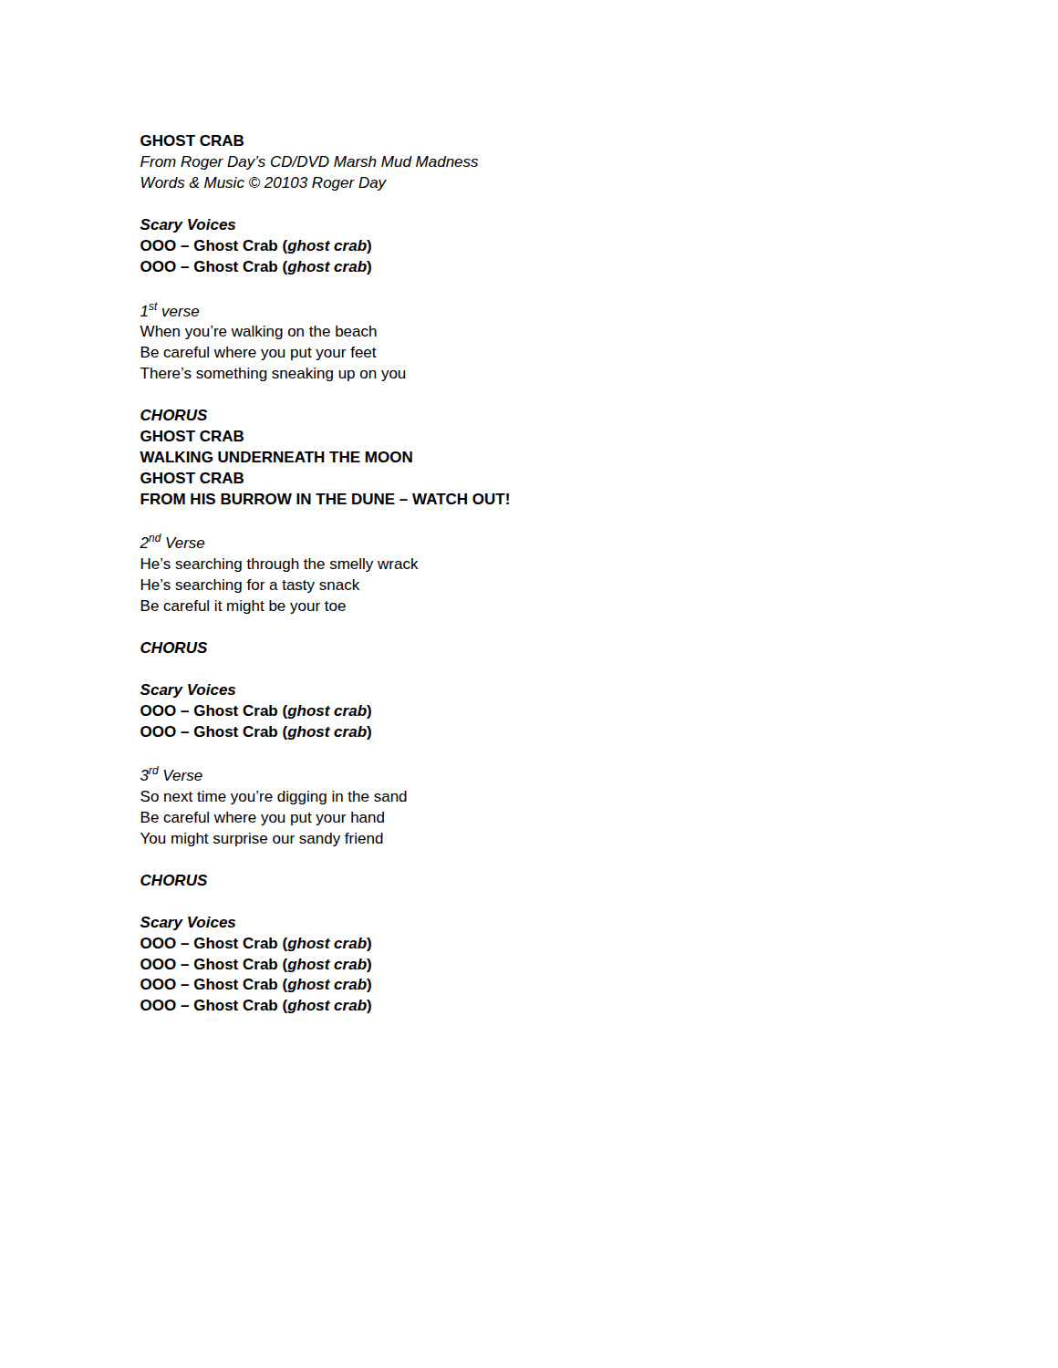GHOST CRAB
From Roger Day’s CD/DVD Marsh Mud Madness
Words & Music © 20103 Roger Day
Scary Voices
OOO – Ghost Crab (ghost crab)
OOO – Ghost Crab (ghost crab)
1st verse
When you’re walking on the beach
Be careful where you put your feet
There’s something sneaking up on you
CHORUS
GHOST CRAB
WALKING UNDERNEATH THE MOON
GHOST CRAB
FROM HIS BURROW IN THE DUNE – WATCH OUT!
2nd Verse
He’s searching through the smelly wrack
He’s searching for a tasty snack
Be careful it might be your toe
CHORUS
Scary Voices
OOO – Ghost Crab (ghost crab)
OOO – Ghost Crab (ghost crab)
3rd Verse
So next time you’re digging in the sand
Be careful where you put your hand
You might surprise our sandy friend
CHORUS
Scary Voices
OOO – Ghost Crab (ghost crab)
OOO – Ghost Crab (ghost crab)
OOO – Ghost Crab (ghost crab)
OOO – Ghost Crab (ghost crab)